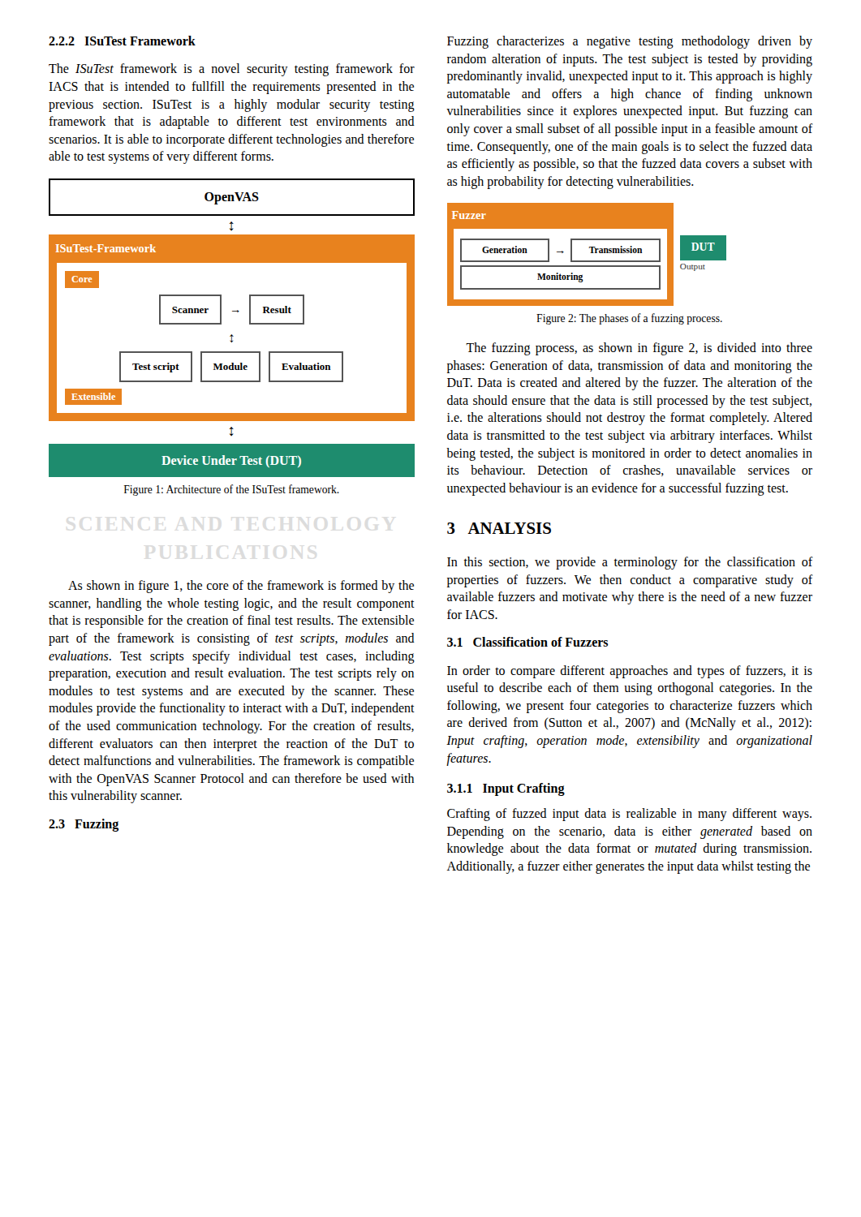2.2.2 ISuTest Framework
The ISuTest framework is a novel security testing framework for IACS that is intended to fullfill the requirements presented in the previous section. ISuTest is a highly modular security testing framework that is adaptable to different test environments and scenarios. It is able to incorporate different technologies and therefore able to test systems of very different forms.
OpenVAS
↕
ISuTest-Framework
Core
Scanner
→
Result
↕
Test script
Module
Evaluation
Extensible
↕
Device Under Test (DUT)
Figure 1: Architecture of the ISuTest framework.
SCIENCE AND TECHNOLOGY PUBLICATIONS
As shown in figure 1, the core of the framework is formed by the scanner, handling the whole testing logic, and the result component that is responsible for the creation of final test results. The extensible part of the framework is consisting of test scripts, modules and evaluations. Test scripts specify individual test cases, including preparation, execution and result evaluation. The test scripts rely on modules to test systems and are executed by the scanner. These modules provide the functionality to interact with a DuT, independent of the used communication technology. For the creation of results, different evaluators can then interpret the reaction of the DuT to detect malfunctions and vulnerabilities. The framework is compatible with the OpenVAS Scanner Protocol and can therefore be used with this vulnerability scanner.
2.3 Fuzzing
Fuzzing characterizes a negative testing methodology driven by random alteration of inputs. The test subject is tested by providing predominantly invalid, unexpected input to it. This approach is highly automatable and offers a high chance of finding unknown vulnerabilities since it explores unexpected input. But fuzzing can only cover a small subset of all possible input in a feasible amount of time. Consequently, one of the main goals is to select the fuzzed data as efficiently as possible, so that the fuzzed data covers a subset with as high probability for detecting vulnerabilities.
Fuzzer
Generation
→
Transmission
Monitoring
DUT
Output
Figure 2: The phases of a fuzzing process.
The fuzzing process, as shown in figure 2, is divided into three phases: Generation of data, transmission of data and monitoring the DuT. Data is created and altered by the fuzzer. The alteration of the data should ensure that the data is still processed by the test subject, i.e. the alterations should not destroy the format completely. Altered data is transmitted to the test subject via arbitrary interfaces. Whilst being tested, the subject is monitored in order to detect anomalies in its behaviour. Detection of crashes, unavailable services or unexpected behaviour is an evidence for a successful fuzzing test.
3 ANALYSIS
In this section, we provide a terminology for the classification of properties of fuzzers. We then conduct a comparative study of available fuzzers and motivate why there is the need of a new fuzzer for IACS.
3.1 Classification of Fuzzers
In order to compare different approaches and types of fuzzers, it is useful to describe each of them using orthogonal categories. In the following, we present four categories to characterize fuzzers which are derived from (Sutton et al., 2007) and (McNally et al., 2012): Input crafting, operation mode, extensibility and organizational features.
3.1.1 Input Crafting
Crafting of fuzzed input data is realizable in many different ways. Depending on the scenario, data is either generated based on knowledge about the data format or mutated during transmission. Additionally, a fuzzer either generates the input data whilst testing the